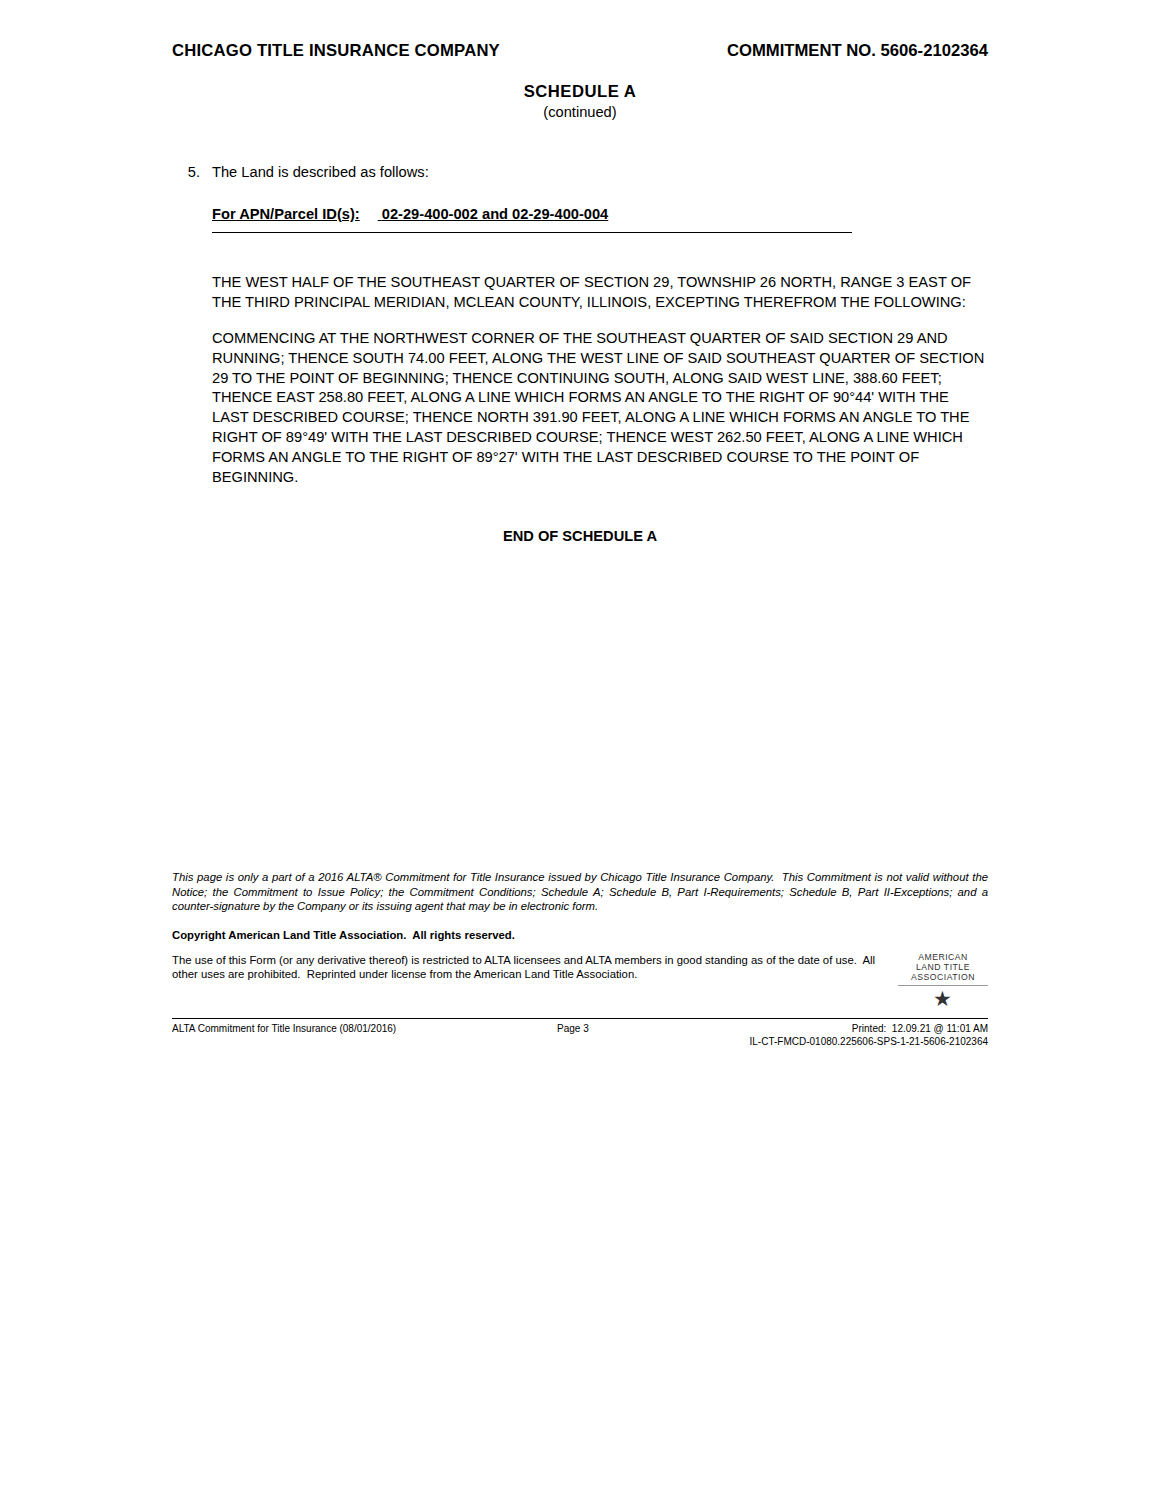CHICAGO TITLE INSURANCE COMPANY
COMMITMENT NO. 5606-2102364
SCHEDULE A
(continued)
5.
The Land is described as follows:
For APN/Parcel ID(s): 02-29-400-002 and 02-29-400-004
THE WEST HALF OF THE SOUTHEAST QUARTER OF SECTION 29, TOWNSHIP 26 NORTH, RANGE 3 EAST OF THE THIRD PRINCIPAL MERIDIAN, MCLEAN COUNTY, ILLINOIS, EXCEPTING THEREFROM THE FOLLOWING:
COMMENCING AT THE NORTHWEST CORNER OF THE SOUTHEAST QUARTER OF SAID SECTION 29 AND RUNNING; THENCE SOUTH 74.00 FEET, ALONG THE WEST LINE OF SAID SOUTHEAST QUARTER OF SECTION 29 TO THE POINT OF BEGINNING; THENCE CONTINUING SOUTH, ALONG SAID WEST LINE, 388.60 FEET; THENCE EAST 258.80 FEET, ALONG A LINE WHICH FORMS AN ANGLE TO THE RIGHT OF 90°44' WITH THE LAST DESCRIBED COURSE; THENCE NORTH 391.90 FEET, ALONG A LINE WHICH FORMS AN ANGLE TO THE RIGHT OF 89°49' WITH THE LAST DESCRIBED COURSE; THENCE WEST 262.50 FEET, ALONG A LINE WHICH FORMS AN ANGLE TO THE RIGHT OF 89°27' WITH THE LAST DESCRIBED COURSE TO THE POINT OF BEGINNING.
END OF SCHEDULE A
This page is only a part of a 2016 ALTA® Commitment for Title Insurance issued by Chicago Title Insurance Company. This Commitment is not valid without the Notice; the Commitment to Issue Policy; the Commitment Conditions; Schedule A; Schedule B, Part I-Requirements; Schedule B, Part II-Exceptions; and a counter-signature by the Company or its issuing agent that may be in electronic form.
Copyright American Land Title Association. All rights reserved.
The use of this Form (or any derivative thereof) is restricted to ALTA licensees and ALTA members in good standing as of the date of use. All other uses are prohibited. Reprinted under license from the American Land Title Association.
AMERICAN
LAND TITLE
ASSOCIATION ★
ALTA Commitment for Title Insurance (08/01/2016)
Page 3
Printed: 12.09.21 @ 11:01 AM
IL-CT-FMCD-01080.225606-SPS-1-21-5606-2102364